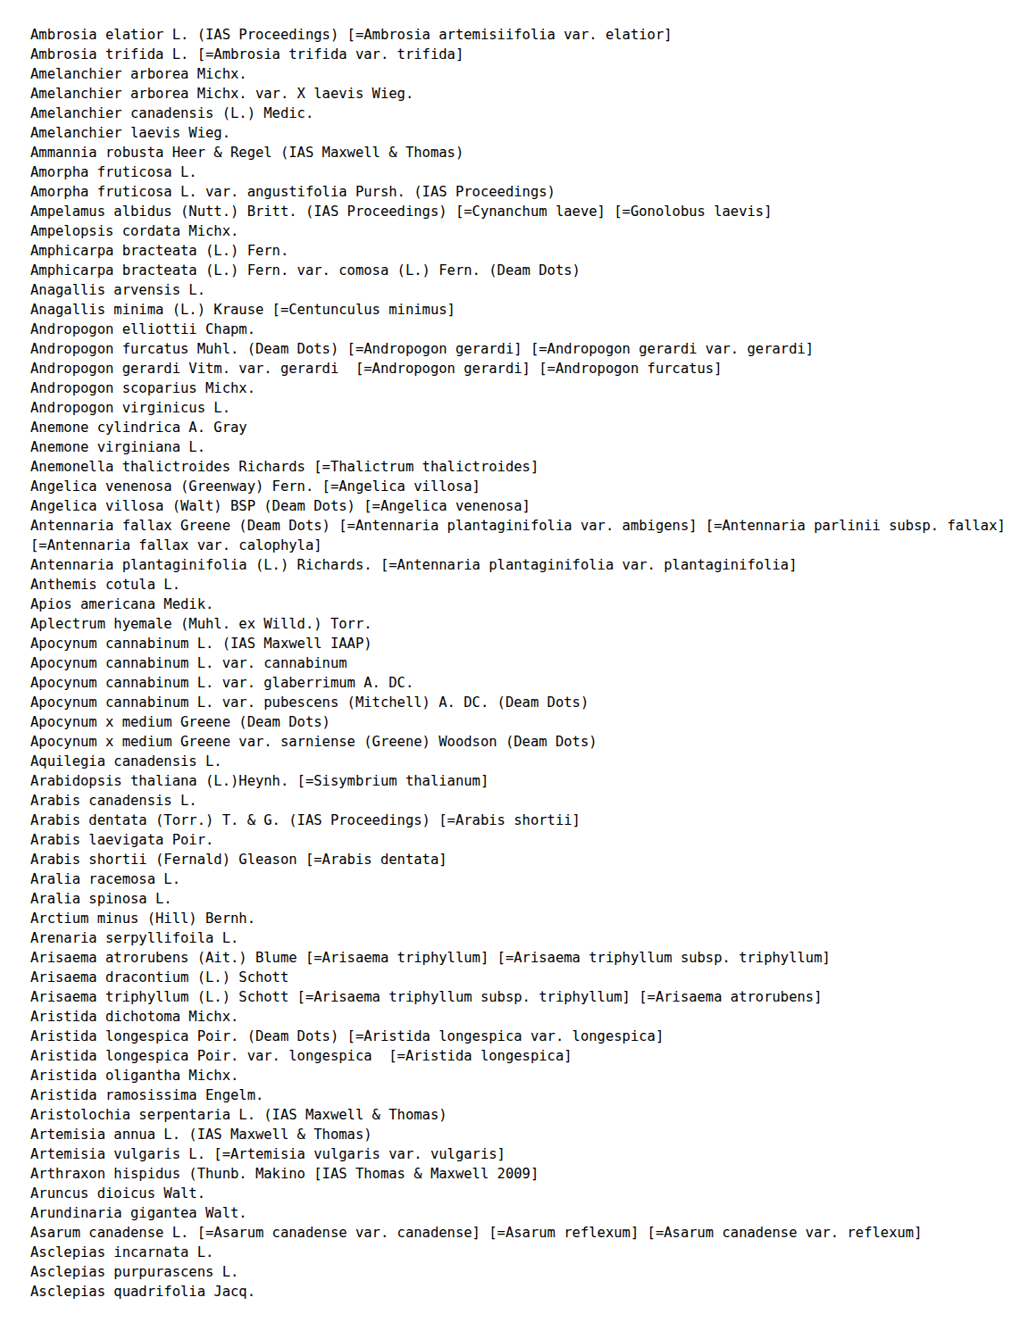Ambrosia elatior L. (IAS Proceedings) [=Ambrosia artemisiifolia var. elatior]
Ambrosia trifida L. [=Ambrosia trifida var. trifida]
Amelanchier arborea Michx.
Amelanchier arborea Michx. var. X laevis Wieg.
Amelanchier canadensis (L.) Medic.
Amelanchier laevis Wieg.
Ammannia robusta Heer & Regel (IAS Maxwell & Thomas)
Amorpha fruticosa L.
Amorpha fruticosa L. var. angustifolia Pursh. (IAS Proceedings)
Ampelamus albidus (Nutt.) Britt. (IAS Proceedings) [=Cynanchum laeve] [=Gonolobus laevis]
Ampelopsis cordata Michx.
Amphicarpa bracteata (L.) Fern.
Amphicarpa bracteata (L.) Fern. var. comosa (L.) Fern. (Deam Dots)
Anagallis arvensis L.
Anagallis minima (L.) Krause [=Centunculus minimus]
Andropogon elliottii Chapm.
Andropogon furcatus Muhl. (Deam Dots) [=Andropogon gerardi] [=Andropogon gerardi var. gerardi]
Andropogon gerardi Vitm. var. gerardi  [=Andropogon gerardi] [=Andropogon furcatus]
Andropogon scoparius Michx.
Andropogon virginicus L.
Anemone cylindrica A. Gray
Anemone virginiana L.
Anemonella thalictroides Richards [=Thalictrum thalictroides]
Angelica venenosa (Greenway) Fern. [=Angelica villosa]
Angelica villosa (Walt) BSP (Deam Dots) [=Angelica venenosa]
Antennaria fallax Greene (Deam Dots) [=Antennaria plantaginifolia var. ambigens] [=Antennaria parlinii subsp. fallax] [=Antennaria fallax var. calophyla]
Antennaria plantaginifolia (L.) Richards. [=Antennaria plantaginifolia var. plantaginifolia]
Anthemis cotula L.
Apios americana Medik.
Aplectrum hyemale (Muhl. ex Willd.) Torr.
Apocynum cannabinum L. (IAS Maxwell IAAP)
Apocynum cannabinum L. var. cannabinum
Apocynum cannabinum L. var. glaberrimum A. DC.
Apocynum cannabinum L. var. pubescens (Mitchell) A. DC. (Deam Dots)
Apocynum x medium Greene (Deam Dots)
Apocynum x medium Greene var. sarniense (Greene) Woodson (Deam Dots)
Aquilegia canadensis L.
Arabidopsis thaliana (L.)Heynh. [=Sisymbrium thalianum]
Arabis canadensis L.
Arabis dentata (Torr.) T. & G. (IAS Proceedings) [=Arabis shortii]
Arabis laevigata Poir.
Arabis shortii (Fernald) Gleason [=Arabis dentata]
Aralia racemosa L.
Aralia spinosa L.
Arctium minus (Hill) Bernh.
Arenaria serpyllifoila L.
Arisaema atrorubens (Ait.) Blume [=Arisaema triphyllum] [=Arisaema triphyllum subsp. triphyllum]
Arisaema dracontium (L.) Schott
Arisaema triphyllum (L.) Schott [=Arisaema triphyllum subsp. triphyllum] [=Arisaema atrorubens]
Aristida dichotoma Michx.
Aristida longespica Poir. (Deam Dots) [=Aristida longespica var. longespica]
Aristida longespica Poir. var. longespica  [=Aristida longespica]
Aristida oligantha Michx.
Aristida ramosissima Engelm.
Aristolochia serpentaria L. (IAS Maxwell & Thomas)
Artemisia annua L. (IAS Maxwell & Thomas)
Artemisia vulgaris L. [=Artemisia vulgaris var. vulgaris]
Arthraxon hispidus (Thunb. Makino [IAS Thomas & Maxwell 2009]
Aruncus dioicus Walt.
Arundinaria gigantea Walt.
Asarum canadense L. [=Asarum canadense var. canadense] [=Asarum reflexum] [=Asarum canadense var. reflexum]
Asclepias incarnata L.
Asclepias purpurascens L.
Asclepias quadrifolia Jacq.